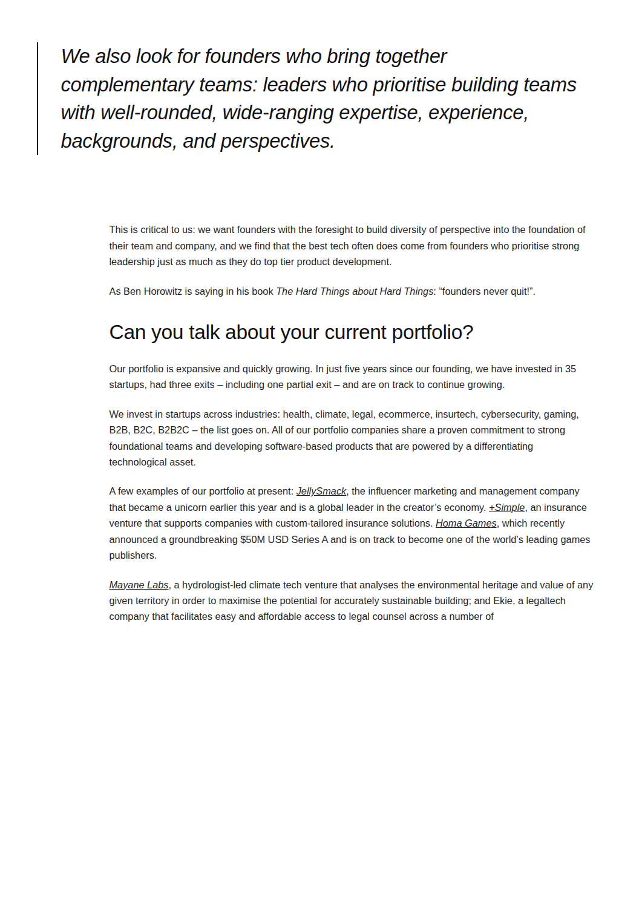We also look for founders who bring together complementary teams: leaders who prioritise building teams with well-rounded, wide-ranging expertise, experience, backgrounds, and perspectives.
This is critical to us: we want founders with the foresight to build diversity of perspective into the foundation of their team and company, and we find that the best tech often does come from founders who prioritise strong leadership just as much as they do top tier product development.
As Ben Horowitz is saying in his book The Hard Things about Hard Things: “founders never quit!”.
Can you talk about your current portfolio?
Our portfolio is expansive and quickly growing. In just five years since our founding, we have invested in 35 startups, had three exits – including one partial exit – and are on track to continue growing.
We invest in startups across industries: health, climate, legal, ecommerce, insurtech, cybersecurity, gaming, B2B, B2C, B2B2C – the list goes on. All of our portfolio companies share a proven commitment to strong foundational teams and developing software-based products that are powered by a differentiating technological asset.
A few examples of our portfolio at present: JellySmack, the influencer marketing and management company that became a unicorn earlier this year and is a global leader in the creator’s economy. +Simple, an insurance venture that supports companies with custom-tailored insurance solutions. Homa Games, which recently announced a groundbreaking $50M USD Series A and is on track to become one of the world’s leading games publishers.
Mayane Labs, a hydrologist-led climate tech venture that analyses the environmental heritage and value of any given territory in order to maximise the potential for accurately sustainable building; and Ekie, a legaltech company that facilitates easy and affordable access to legal counsel across a number of